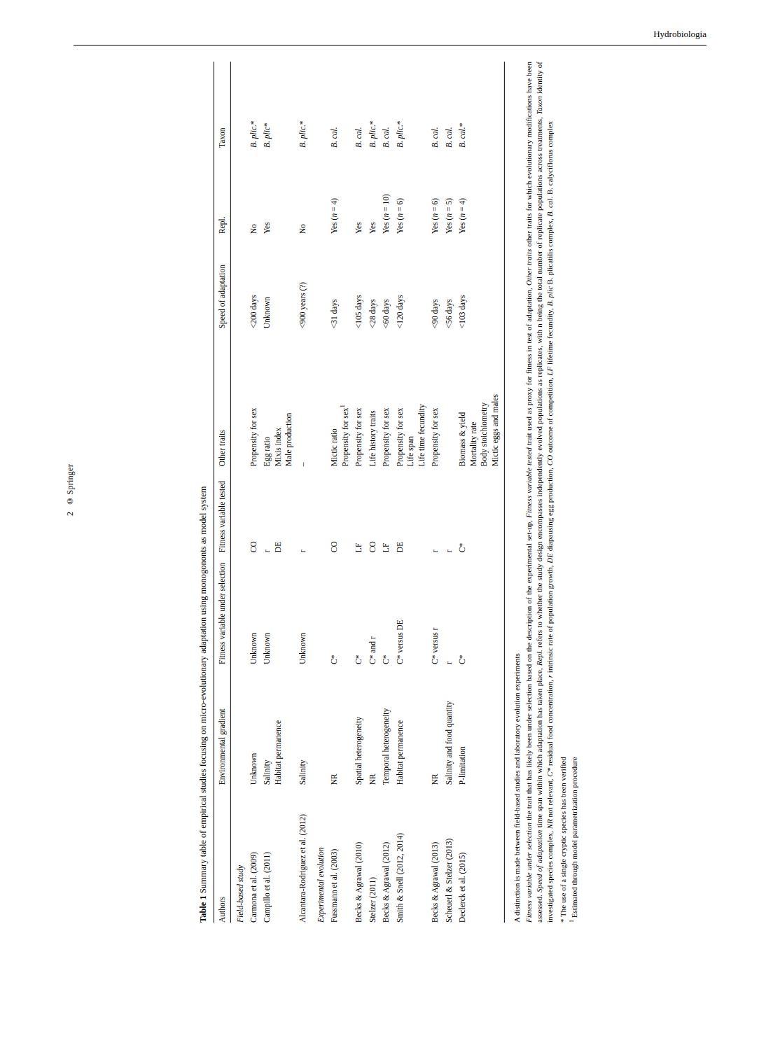Hydrobiologia
2 Springer
Table 1 Summary table of empirical studies focusing on micro-evolutionary adaptation using monogononts as model system
| Authors | Environmental gradient | Fitness variable under selection | Fitness variable tested | Other traits | Speed of adaptation | Repl. | Taxon |
| --- | --- | --- | --- | --- | --- | --- | --- |
| Field-based study |
| Carmona et al. (2009) | Unknown | Unknown | CO | Propensity for sex | <200 days | No | B. plic. * |
| Campillo et al. (2011) | Salinity Habitat permanence | Unknown | r DE | Egg ratio Mixis index Male production | Unknown | Yes | B. plic * |
| Alcantara-Rodriguez et al. (2012) | Salinity | Unknown | r | – | <900 years (?) | No | B. plic. * |
| Experimental evolution |
| Fussmann et al. (2003) | NR | C* | CO | Mictic ratio Propensity for sex 1 | <31 days | Yes ( n = 4) | B. cal. |
| Becks & Agrawal (2010) | Spatial heterogeneity | C* | LF | Propensity for sex | <105 days | Yes | B. cal. |
| Stelzer (2011) | NR | C* and r | CO | Life history traits | <28 days | Yes | B. plic. * |
| Becks & Agrawal (2012) | Temporal heterogeneity | C* | LF | Propensity for sex | <60 days | Yes ( n = 10) | B. cal. |
| Smith & Snell (2012, 2014) | Habitat permanence | C* versus DE | DE | Propensity for sex Life span Life time fecundity | <120 days | Yes ( n = 6) | B. plic. * |
| Becks & Agrawal (2013) | NR | C* versus r | r | Propensity for sex | <90 days | Yes ( n = 6) | B. cal. |
| Scheuerl & Stelzer (2013) | Salinity and food quantity | r | r | | <56 days | Yes ( n = 5) | B. cal. |
| Declerck et al. (2015) | P-limitation | C* | C* | Biomass & yield Mortality rate Body stoichiometry Mictic eggs and males | <103 days | Yes ( n = 4) | B. cal. * |
A distinction is made between field-based studies and laboratory evolution experiments
Fitness variable under selection the trait that has likely been under selection based on the description of the experimental set-up, Fitness variable tested trait used as proxy for fitness in test of adaptation, Other traits other traits for which evolutionary modifications have been assessed. Speed of adaptation time span within which adaptation has taken place, Repl. refers to whether the study design encompasses independently evolved populations as replicates, with n being the total number of replicate populations across treatments, Taxon identity of investigated species complex, NR not relevant, C* residual food concentration, r intrinsic rate of population growth, DE diapausing egg production, CO outcome of competition, LF lifetime fecundity, B. plic B. plicatilis complex, B. cal. B. calyciflorus complex
* The use of a single cryptic species has been verified
1 Estimated through model parametrization procedure